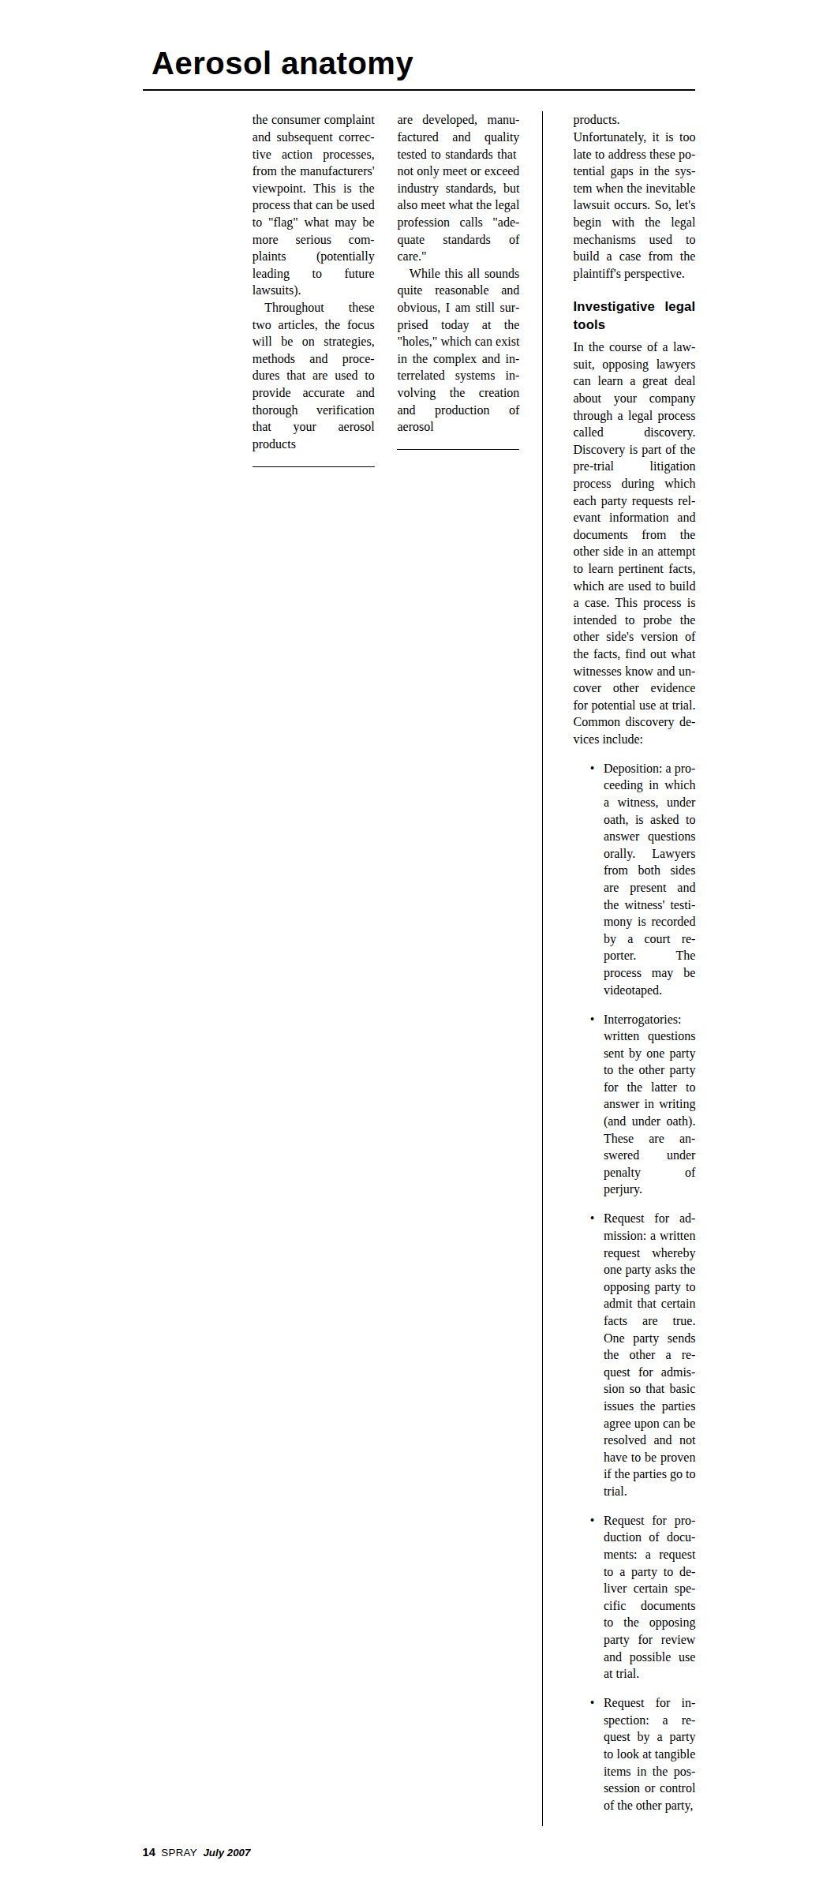Aerosol anatomy
the consumer complaint and subsequent corrective action processes, from the manufacturers' viewpoint. This is the process that can be used to "flag" what may be more serious complaints (potentially leading to future lawsuits).
Throughout these two articles, the focus will be on strategies, methods and procedures that are used to provide accurate and thorough verification that your aerosol products
are developed, manufactured and quality tested to standards that not only meet or exceed industry standards, but also meet what the legal profession calls "adequate standards of care."
While this all sounds quite reasonable and obvious, I am still surprised today at the "holes," which can exist in the complex and interrelated systems involving the creation and production of aerosol
products. Unfortunately, it is too late to address these potential gaps in the system when the inevitable lawsuit occurs. So, let's begin with the legal mechanisms used to build a case from the plaintiff's perspective.
Investigative legal tools
In the course of a lawsuit, opposing lawyers can learn a great deal about your company through a legal process called discovery. Discovery is part of the pre-trial litigation process during which each party requests relevant information and documents from the other side in an attempt to learn pertinent facts, which are used to build a case. This process is intended to probe the other side's version of the facts, find out what witnesses know and uncover other evidence for potential use at trial. Common discovery devices include:
Deposition: a proceeding in which a witness, under oath, is asked to answer questions orally. Lawyers from both sides are present and the witness' testimony is recorded by a court reporter. The process may be videotaped.
Interrogatories: written questions sent by one party to the other party for the latter to answer in writing (and under oath). These are answered under penalty of perjury.
Request for admission: a written request whereby one party asks the opposing party to admit that certain facts are true. One party sends the other a request for admission so that basic issues the parties agree upon can be resolved and not have to be proven if the parties go to trial.
Request for production of documents: a request to a party to deliver certain specific documents to the opposing party for review and possible use at trial.
Request for inspection: a request by a party to look at tangible items in the possession or control of the other party,
14 SPRAY July 2007